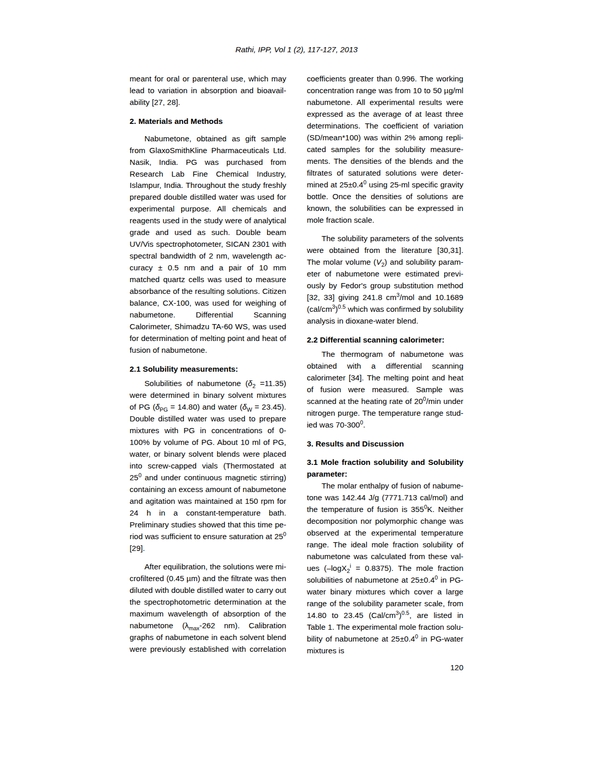Rathi, IPP, Vol 1 (2), 117-127, 2013
meant for oral or parenteral use, which may lead to variation in absorption and bioavailability [27, 28].
2. Materials and Methods
Nabumetone, obtained as gift sample from GlaxoSmithKline Pharmaceuticals Ltd. Nasik, India. PG was purchased from Research Lab Fine Chemical Industry, Islampur, India. Throughout the study freshly prepared double distilled water was used for experimental purpose. All chemicals and reagents used in the study were of analytical grade and used as such. Double beam UV/Vis spectrophotometer, SICAN 2301 with spectral bandwidth of 2 nm, wavelength accuracy ± 0.5 nm and a pair of 10 mm matched quartz cells was used to measure absorbance of the resulting solutions. Citizen balance, CX-100, was used for weighing of nabumetone. Differential Scanning Calorimeter, Shimadzu TA-60 WS, was used for determination of melting point and heat of fusion of nabumetone.
2.1 Solubility measurements:
Solubilities of nabumetone (δ2 =11.35) were determined in binary solvent mixtures of PG (δPG = 14.80) and water (δW = 23.45). Double distilled water was used to prepare mixtures with PG in concentrations of 0-100% by volume of PG. About 10 ml of PG, water, or binary solvent blends were placed into screw-capped vials (Thermostated at 250 and under continuous magnetic stirring) containing an excess amount of nabumetone and agitation was maintained at 150 rpm for 24 h in a constant-temperature bath. Preliminary studies showed that this time period was sufficient to ensure saturation at 250 [29].
After equilibration, the solutions were microfiltered (0.45 µm) and the filtrate was then diluted with double distilled water to carry out the spectrophotometric determination at the maximum wavelength of absorption of the nabumetone (λmax-262 nm). Calibration graphs of nabumetone in each solvent blend were previously established with correlation coefficients greater than 0.996. The working concentration range was from 10 to 50 µg/ml nabumetone. All experimental results were expressed as the average of at least three determinations. The coefficient of variation (SD/mean*100) was within 2% among replicated samples for the solubility measurements. The densities of the blends and the filtrates of saturated solutions were determined at 25±0.40 using 25-ml specific gravity bottle. Once the densities of solutions are known, the solubilities can be expressed in mole fraction scale.
The solubility parameters of the solvents were obtained from the literature [30,31]. The molar volume (V2) and solubility parameter of nabumetone were estimated previously by Fedor's group substitution method [32, 33] giving 241.8 cm3/mol and 10.1689 (cal/cm3)0.5 which was confirmed by solubility analysis in dioxane-water blend.
2.2 Differential scanning calorimeter:
The thermogram of nabumetone was obtained with a differential scanning calorimeter [34]. The melting point and heat of fusion were measured. Sample was scanned at the heating rate of 200/min under nitrogen purge. The temperature range studied was 70-3000.
3. Results and Discussion
3.1 Mole fraction solubility and Solubility parameter:
The molar enthalpy of fusion of nabumetone was 142.44 J/g (7771.713 cal/mol) and the temperature of fusion is 3550K. Neither decomposition nor polymorphic change was observed at the experimental temperature range. The ideal mole fraction solubility of nabumetone was calculated from these values (–logX2i = 0.8375). The mole fraction solubilities of nabumetone at 25±0.40 in PG-water binary mixtures which cover a large range of the solubility parameter scale, from 14.80 to 23.45 (Cal/cm3)0.5, are listed in Table 1. The experimental mole fraction solubility of nabumetone at 25±0.40 in PG-water mixtures is
120